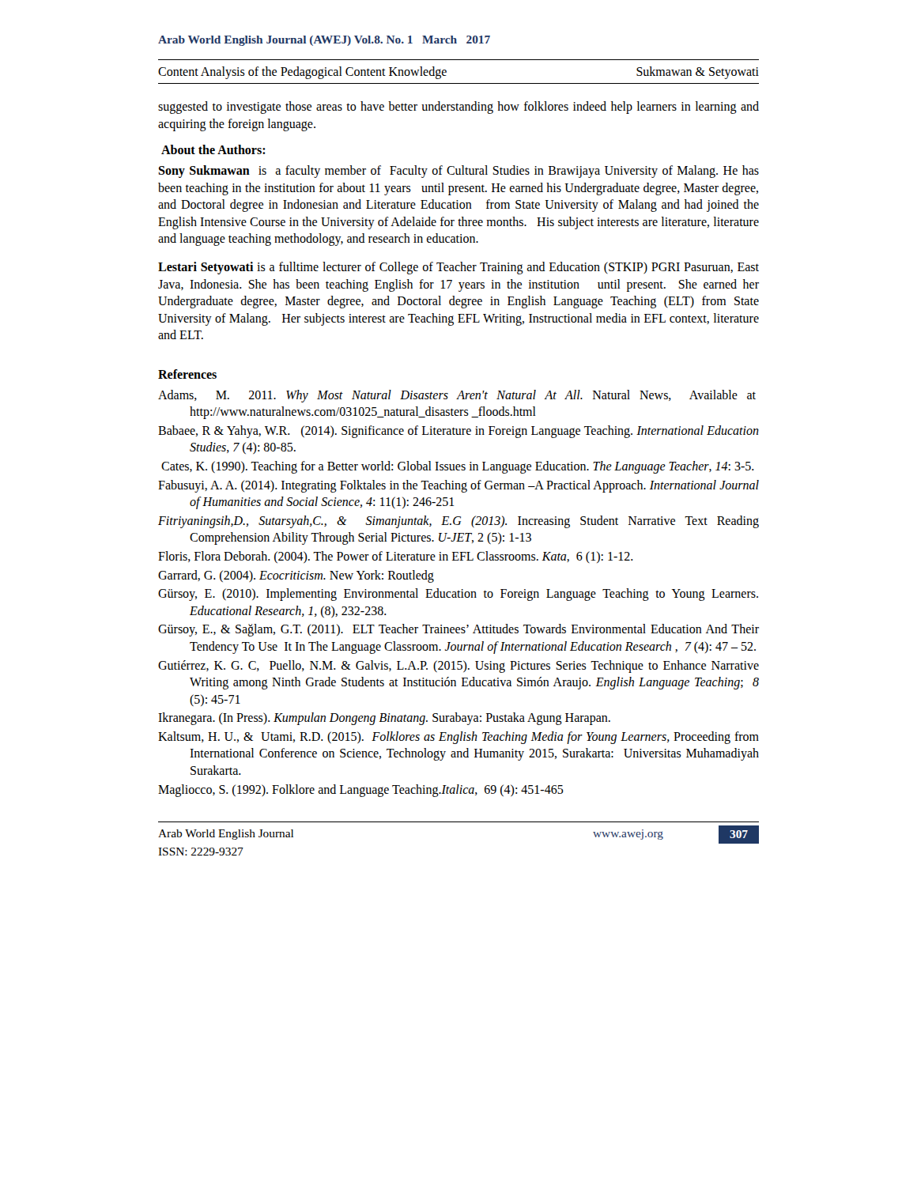Arab World English Journal (AWEJ) Vol.8. No. 1 March 2017
Content Analysis of the Pedagogical Content Knowledge Sukmawan & Setyowati
suggested to investigate those areas to have better understanding how folklores indeed help learners in learning and acquiring the foreign language.
About the Authors:
Sony Sukmawan is a faculty member of Faculty of Cultural Studies in Brawijaya University of Malang. He has been teaching in the institution for about 11 years until present. He earned his Undergraduate degree, Master degree, and Doctoral degree in Indonesian and Literature Education from State University of Malang and had joined the English Intensive Course in the University of Adelaide for three months. His subject interests are literature, literature and language teaching methodology, and research in education.
Lestari Setyowati is a fulltime lecturer of College of Teacher Training and Education (STKIP) PGRI Pasuruan, East Java, Indonesia. She has been teaching English for 17 years in the institution until present. She earned her Undergraduate degree, Master degree, and Doctoral degree in English Language Teaching (ELT) from State University of Malang. Her subjects interest are Teaching EFL Writing, Instructional media in EFL context, literature and ELT.
References
Adams, M. 2011. Why Most Natural Disasters Aren't Natural At All. Natural News, Available at http://www.naturalnews.com/031025_natural_disasters _floods.html
Babaee, R & Yahya, W.R. (2014). Significance of Literature in Foreign Language Teaching. International Education Studies, 7 (4): 80-85.
Cates, K. (1990). Teaching for a Better world: Global Issues in Language Education. The Language Teacher, 14: 3-5.
Fabusuyi, A. A. (2014). Integrating Folktales in the Teaching of German –A Practical Approach. International Journal of Humanities and Social Science, 4: 11(1): 246-251
Fitriyaningsih,D., Sutarsyah,C., & Simanjuntak, E.G (2013). Increasing Student Narrative Text Reading Comprehension Ability Through Serial Pictures. U-JET, 2 (5): 1-13
Floris, Flora Deborah. (2004). The Power of Literature in EFL Classrooms. Kata, 6 (1): 1-12.
Garrard, G. (2004). Ecocriticism. New York: Routledg
Gürsoy, E. (2010). Implementing Environmental Education to Foreign Language Teaching to Young Learners. Educational Research, 1, (8), 232-238.
Gürsoy, E., & Sağlam, G.T. (2011). ELT Teacher Trainees’ Attitudes Towards Environmental Education And Their Tendency To Use It In The Language Classroom. Journal of International Education Research , 7 (4): 47 – 52.
Gutiérrez, K. G. C, Puello, N.M. & Galvis, L.A.P. (2015). Using Pictures Series Technique to Enhance Narrative Writing among Ninth Grade Students at Institución Educativa Simón Araujo. English Language Teaching; 8 (5): 45-71
Ikranegara. (In Press). Kumpulan Dongeng Binatang. Surabaya: Pustaka Agung Harapan.
Kaltsum, H. U., & Utami, R.D. (2015). Folklores as English Teaching Media for Young Learners, Proceeding from International Conference on Science, Technology and Humanity 2015, Surakarta: Universitas Muhamadiyah Surakarta.
Magliocco, S. (1992). Folklore and Language Teaching.Italica, 69 (4): 451-465
Arab World English Journal 307 www.awej.org
ISSN: 2229-9327